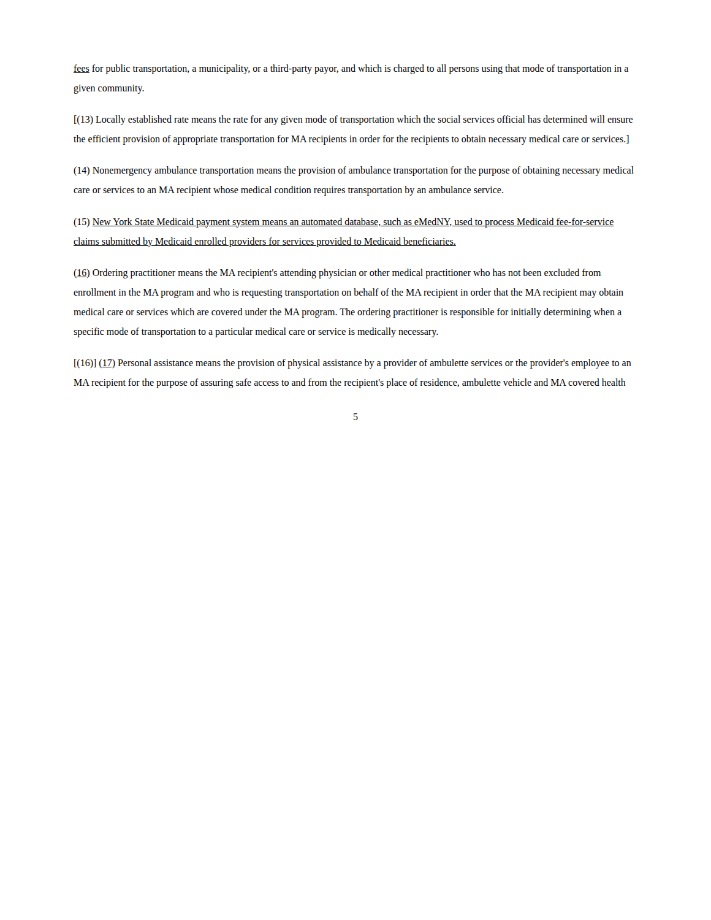fees for public transportation, a municipality, or a third-party payor, and which is charged to all persons using that mode of transportation in a given community.
[(13) Locally established rate means the rate for any given mode of transportation which the social services official has determined will ensure the efficient provision of appropriate transportation for MA recipients in order for the recipients to obtain necessary medical care or services.]
(14) Nonemergency ambulance transportation means the provision of ambulance transportation for the purpose of obtaining necessary medical care or services to an MA recipient whose medical condition requires transportation by an ambulance service.
(15) New York State Medicaid payment system means an automated database, such as eMedNY, used to process Medicaid fee-for-service claims submitted by Medicaid enrolled providers for services provided to Medicaid beneficiaries.
(16) Ordering practitioner means the MA recipient's attending physician or other medical practitioner who has not been excluded from enrollment in the MA program and who is requesting transportation on behalf of the MA recipient in order that the MA recipient may obtain medical care or services which are covered under the MA program. The ordering practitioner is responsible for initially determining when a specific mode of transportation to a particular medical care or service is medically necessary.
[(16)] (17) Personal assistance means the provision of physical assistance by a provider of ambulette services or the provider's employee to an MA recipient for the purpose of assuring safe access to and from the recipient's place of residence, ambulette vehicle and MA covered health
5